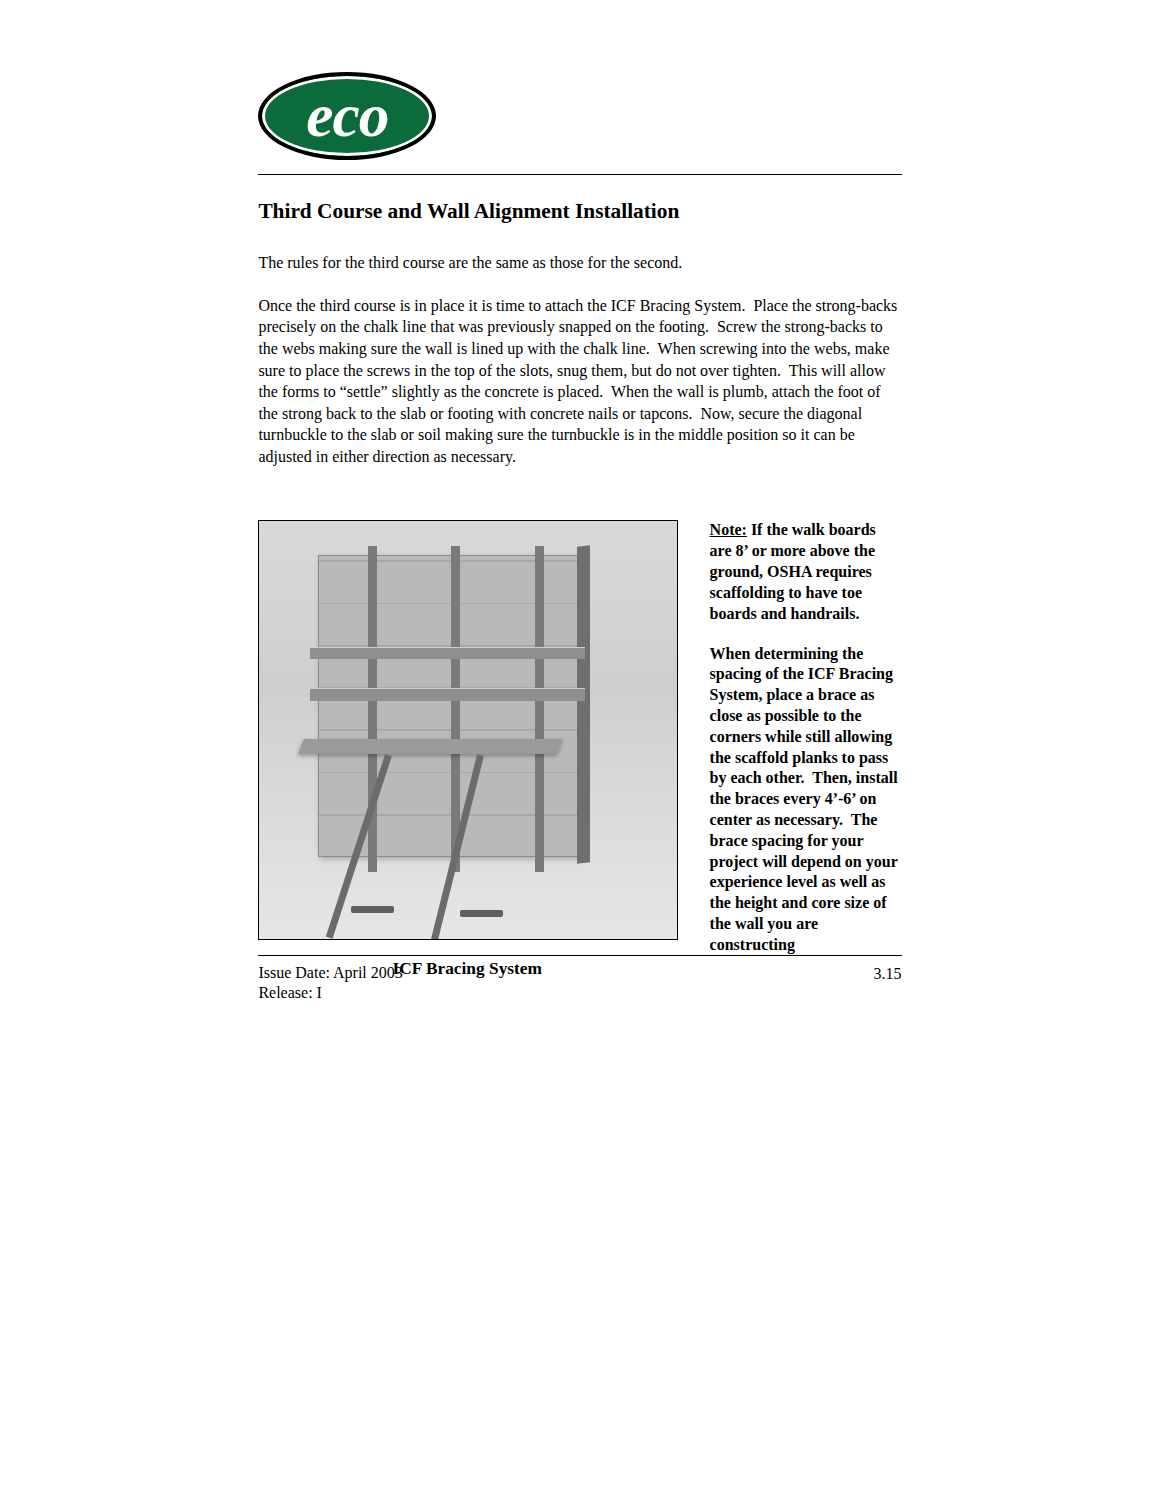eco
Third Course and Wall Alignment Installation
The rules for the third course are the same as those for the second.
Once the third course is in place it is time to attach the ICF Bracing System. Place the strong-backs precisely on the chalk line that was previously snapped on the footing. Screw the strong-backs to the webs making sure the wall is lined up with the chalk line. When screwing into the webs, make sure to place the screws in the top of the slots, snug them, but do not over tighten. This will allow the forms to “settle” slightly as the concrete is placed. When the wall is plumb, attach the foot of the strong back to the slab or footing with concrete nails or tapcons. Now, secure the diagonal turnbuckle to the slab or soil making sure the turnbuckle is in the middle position so it can be adjusted in either direction as necessary.
ICF Bracing System
Note: If the walk boards are 8’ or more above the ground, OSHA requires scaffolding to have toe boards and handrails.
When determining the spacing of the ICF Bracing System, place a brace as close as possible to the corners while still allowing the scaffold planks to pass by each other. Then, install the braces every 4’-6’ on center as necessary. The brace spacing for your project will depend on your experience level as well as the height and core size of the wall you are constructing
Issue Date: April 2003
Release: I
3.15